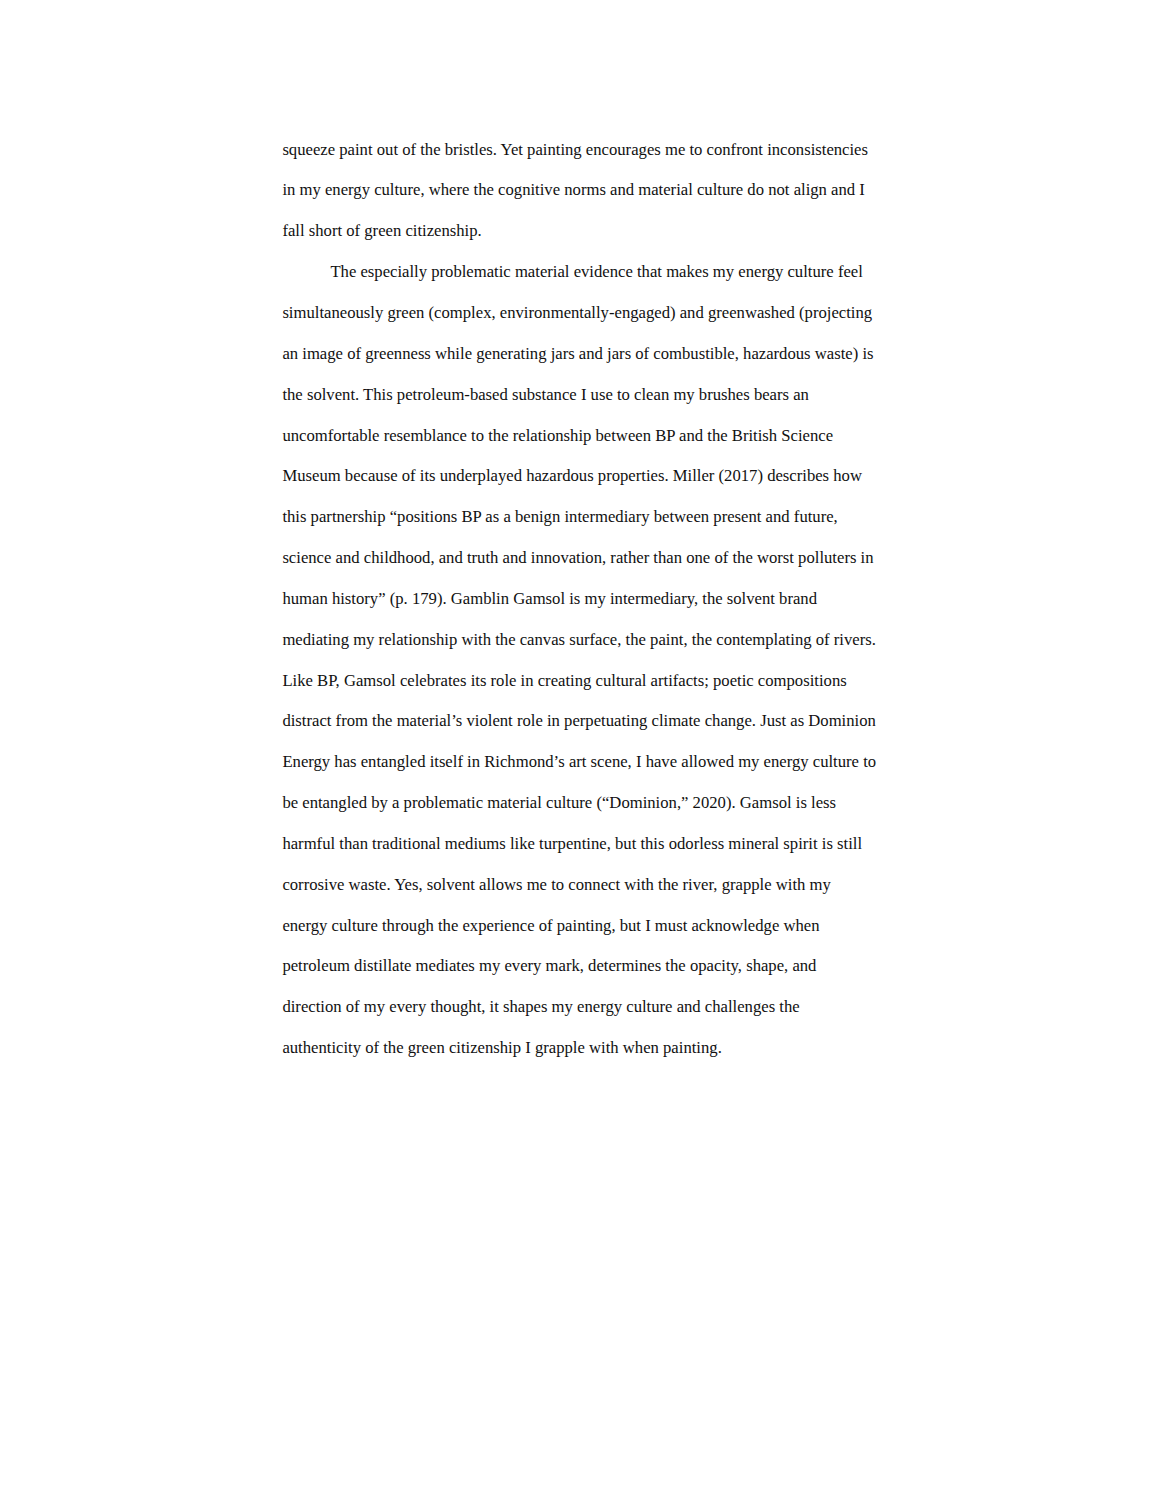squeeze paint out of the bristles. Yet painting encourages me to confront inconsistencies in my energy culture, where the cognitive norms and material culture do not align and I fall short of green citizenship.
The especially problematic material evidence that makes my energy culture feel simultaneously green (complex, environmentally-engaged) and greenwashed (projecting an image of greenness while generating jars and jars of combustible, hazardous waste) is the solvent. This petroleum-based substance I use to clean my brushes bears an uncomfortable resemblance to the relationship between BP and the British Science Museum because of its underplayed hazardous properties. Miller (2017) describes how this partnership “positions BP as a benign intermediary between present and future, science and childhood, and truth and innovation, rather than one of the worst polluters in human history” (p. 179). Gamblin Gamsol is my intermediary, the solvent brand mediating my relationship with the canvas surface, the paint, the contemplating of rivers. Like BP, Gamsol celebrates its role in creating cultural artifacts; poetic compositions distract from the material’s violent role in perpetuating climate change. Just as Dominion Energy has entangled itself in Richmond’s art scene, I have allowed my energy culture to be entangled by a problematic material culture (“Dominion,” 2020). Gamsol is less harmful than traditional mediums like turpentine, but this odorless mineral spirit is still corrosive waste. Yes, solvent allows me to connect with the river, grapple with my energy culture through the experience of painting, but I must acknowledge when petroleum distillate mediates my every mark, determines the opacity, shape, and direction of my every thought, it shapes my energy culture and challenges the authenticity of the green citizenship I grapple with when painting.